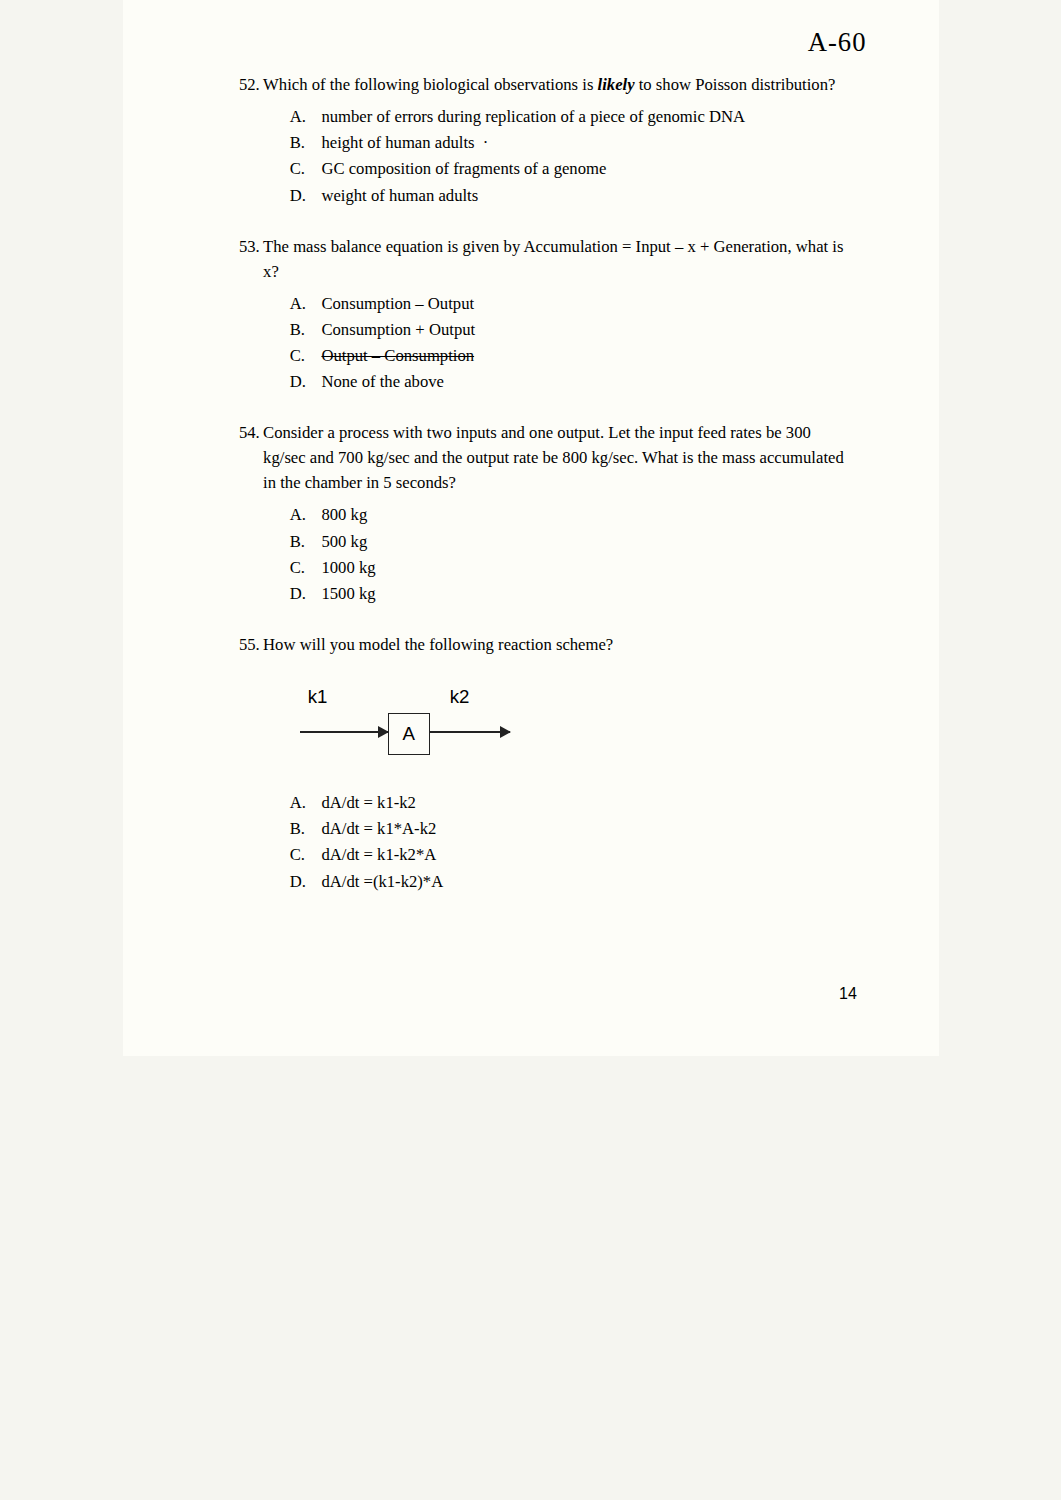A‑60
52. Which of the following biological observations is likely to show Poisson distribution?
A. number of errors during replication of a piece of genomic DNA
B. height of human adults ·
C. GC composition of fragments of a genome
D. weight of human adults
53. The mass balance equation is given by Accumulation = Input – x + Generation, what is x?
A. Consumption – Output
B. Consumption + Output
C. Output – Consumption
D. None of the above
54. Consider a process with two inputs and one output. Let the input feed rates be 300 kg/sec and 700 kg/sec and the output rate be 800 kg/sec. What is the mass accumulated in the chamber in 5 seconds?
A. 800 kg
B. 500 kg
C. 1000 kg
D. 1500 kg
55. How will you model the following reaction scheme?
k1 k2
A
A. dA/dt = k1-k2
B. dA/dt = k1*A-k2
C. dA/dt = k1-k2*A
D. dA/dt =(k1-k2)*A
14